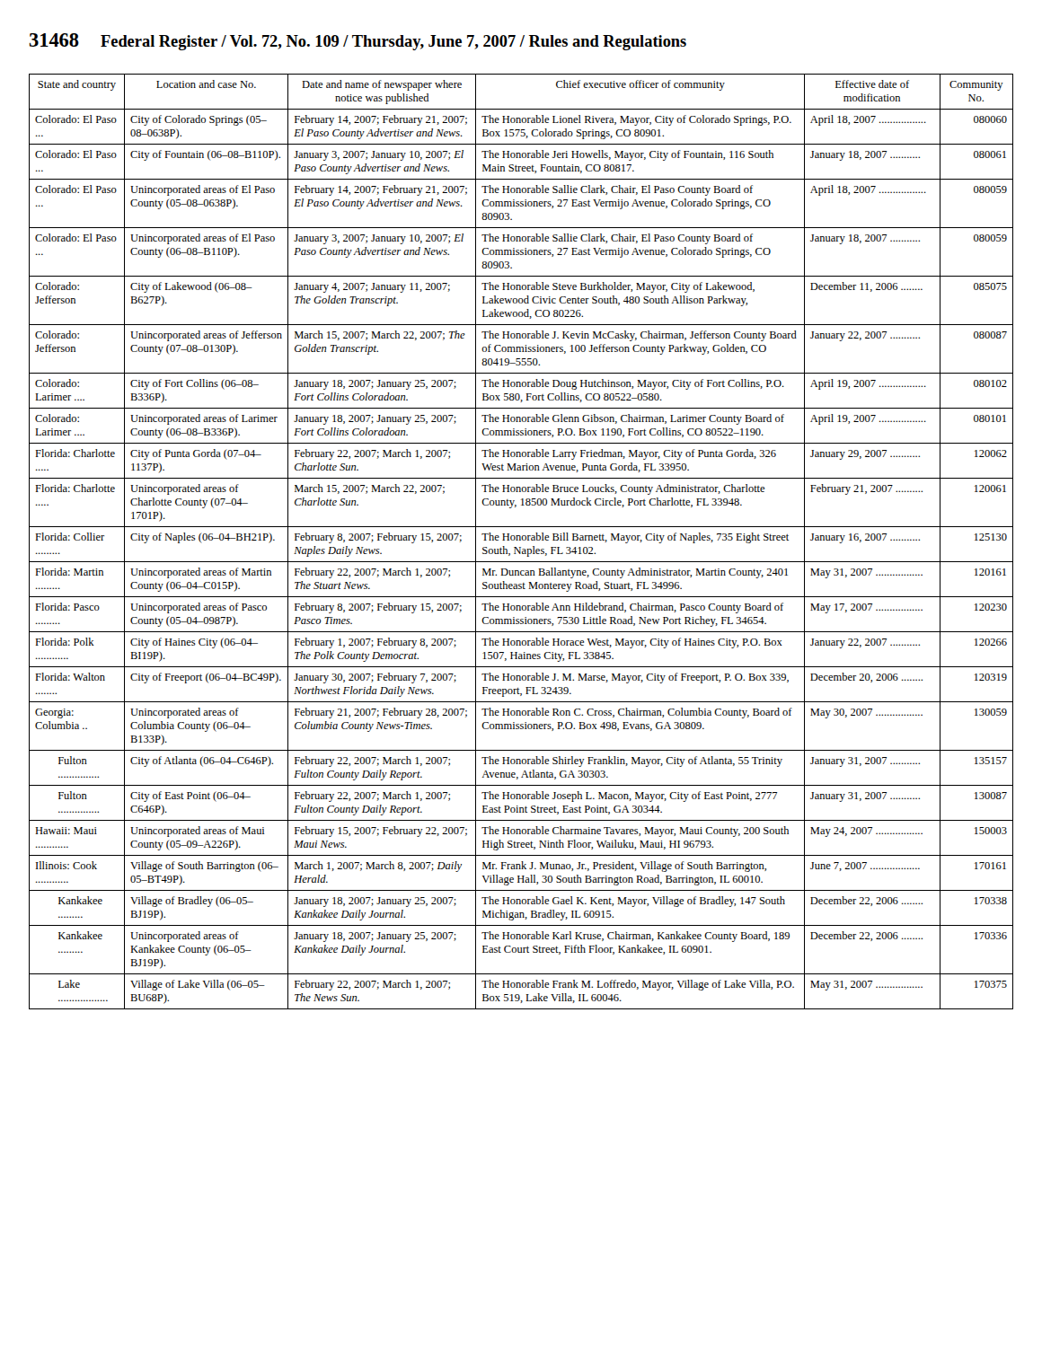31468 Federal Register / Vol. 72, No. 109 / Thursday, June 7, 2007 / Rules and Regulations
| State and country | Location and case No. | Date and name of newspaper where notice was published | Chief executive officer of community | Effective date of modification | Community No. |
| --- | --- | --- | --- | --- | --- |
| Colorado: El Paso ... | City of Colorado Springs (05–08–0638P). | February 14, 2007; February 21, 2007; El Paso County Advertiser and News. | The Honorable Lionel Rivera, Mayor, City of Colorado Springs, P.O. Box 1575, Colorado Springs, CO 80901. | April 18, 2007 ................. | 080060 |
| Colorado: El Paso ... | City of Fountain (06–08–B110P). | January 3, 2007; January 10, 2007; El Paso County Advertiser and News. | The Honorable Jeri Howells, Mayor, City of Fountain, 116 South Main Street, Fountain, CO 80817. | January 18, 2007 ........... | 080061 |
| Colorado: El Paso ... | Unincorporated areas of El Paso County (05–08–0638P). | February 14, 2007; February 21, 2007; El Paso County Advertiser and News. | The Honorable Sallie Clark, Chair, El Paso County Board of Commissioners, 27 East Vermijo Avenue, Colorado Springs, CO 80903. | April 18, 2007 ................. | 080059 |
| Colorado: El Paso ... | Unincorporated areas of El Paso County (06–08–B110P). | January 3, 2007; January 10, 2007; El Paso County Advertiser and News. | The Honorable Sallie Clark, Chair, El Paso County Board of Commissioners, 27 East Vermijo Avenue, Colorado Springs, CO 80903. | January 18, 2007 ........... | 080059 |
| Colorado: Jefferson | City of Lakewood (06–08–B627P). | January 4, 2007; January 11, 2007; The Golden Transcript. | The Honorable Steve Burkholder, Mayor, City of Lakewood, Lakewood Civic Center South, 480 South Allison Parkway, Lakewood, CO 80226. | December 11, 2006 ........ | 085075 |
| Colorado: Jefferson | Unincorporated areas of Jefferson County (07–08–0130P). | March 15, 2007; March 22, 2007; The Golden Transcript. | The Honorable J. Kevin McCasky, Chairman, Jefferson County Board of Commissioners, 100 Jefferson County Parkway, Golden, CO 80419–5550. | January 22, 2007 ........... | 080087 |
| Colorado: Larimer .... | City of Fort Collins (06–08–B336P). | January 18, 2007; January 25, 2007; Fort Collins Coloradoan. | The Honorable Doug Hutchinson, Mayor, City of Fort Collins, P.O. Box 580, Fort Collins, CO 80522–0580. | April 19, 2007 ................. | 080102 |
| Colorado: Larimer .... | Unincorporated areas of Larimer County (06–08–B336P). | January 18, 2007; January 25, 2007; Fort Collins Coloradoan. | The Honorable Glenn Gibson, Chairman, Larimer County Board of Commissioners, P.O. Box 1190, Fort Collins, CO 80522–1190. | April 19, 2007 ................. | 080101 |
| Florida: Charlotte ..... | City of Punta Gorda (07–04–1137P). | February 22, 2007; March 1, 2007; Charlotte Sun. | The Honorable Larry Friedman, Mayor, City of Punta Gorda, 326 West Marion Avenue, Punta Gorda, FL 33950. | January 29, 2007 ........... | 120062 |
| Florida: Charlotte ..... | Unincorporated areas of Charlotte County (07–04–1701P). | March 15, 2007; March 22, 2007; Charlotte Sun. | The Honorable Bruce Loucks, County Administrator, Charlotte County, 18500 Murdock Circle, Port Charlotte, FL 33948. | February 21, 2007 .......... | 120061 |
| Florida: Collier ......... | City of Naples (06–04–BH21P). | February 8, 2007; February 15, 2007; Naples Daily News. | The Honorable Bill Barnett, Mayor, City of Naples, 735 Eight Street South, Naples, FL 34102. | January 16, 2007 ........... | 125130 |
| Florida: Martin ......... | Unincorporated areas of Martin County (06–04–C015P). | February 22, 2007; March 1, 2007; The Stuart News. | Mr. Duncan Ballantyne, County Administrator, Martin County, 2401 Southeast Monterey Road, Stuart, FL 34996. | May 31, 2007 ................. | 120161 |
| Florida: Pasco ......... | Unincorporated areas of Pasco County (05–04–0987P). | February 8, 2007; February 15, 2007; Pasco Times. | The Honorable Ann Hildebrand, Chairman, Pasco County Board of Commissioners, 7530 Little Road, New Port Richey, FL 34654. | May 17, 2007 ................. | 120230 |
| Florida: Polk ............ | City of Haines City (06–04–BI19P). | February 1, 2007; February 8, 2007; The Polk County Democrat. | The Honorable Horace West, Mayor, City of Haines City, P.O. Box 1507, Haines City, FL 33845. | January 22, 2007 ........... | 120266 |
| Florida: Walton ........ | City of Freeport (06–04–BC49P). | January 30, 2007; February 7, 2007; Northwest Florida Daily News. | The Honorable J. M. Marse, Mayor, City of Freeport, P. O. Box 339, Freeport, FL 32439. | December 20, 2006 ........ | 120319 |
| Georgia: Columbia .. | Unincorporated areas of Columbia County (06–04–B133P). | February 21, 2007; February 28, 2007; Columbia County News-Times. | The Honorable Ron C. Cross, Chairman, Columbia County, Board of Commissioners, P.O. Box 498, Evans, GA 30809. | May 30, 2007 ................. | 130059 |
| Fulton ............... | City of Atlanta (06–04–C646P). | February 22, 2007; March 1, 2007; Fulton County Daily Report. | The Honorable Shirley Franklin, Mayor, City of Atlanta, 55 Trinity Avenue, Atlanta, GA 30303. | January 31, 2007 ........... | 135157 |
| Fulton ............... | City of East Point (06–04–C646P). | February 22, 2007; March 1, 2007; Fulton County Daily Report. | The Honorable Joseph L. Macon, Mayor, City of East Point, 2777 East Point Street, East Point, GA 30344. | January 31, 2007 ........... | 130087 |
| Hawaii: Maui ............ | Unincorporated areas of Maui County (05–09–A226P). | February 15, 2007; February 22, 2007; Maui News. | The Honorable Charmaine Tavares, Mayor, Maui County, 200 South High Street, Ninth Floor, Wailuku, Maui, HI 96793. | May 24, 2007 ................. | 150003 |
| Illinois: Cook ............ | Village of South Barrington (06–05–BT49P). | March 1, 2007; March 8, 2007; Daily Herald. | Mr. Frank J. Munao, Jr., President, Village of South Barrington, Village Hall, 30 South Barrington Road, Barrington, IL 60010. | June 7, 2007 .................. | 170161 |
| Kankakee ......... | Village of Bradley (06–05–BJ19P). | January 18, 2007; January 25, 2007; Kankakee Daily Journal. | The Honorable Gael K. Kent, Mayor, Village of Bradley, 147 South Michigan, Bradley, IL 60915. | December 22, 2006 ........ | 170338 |
| Kankakee ......... | Unincorporated areas of Kankakee County (06–05–BJ19P). | January 18, 2007; January 25, 2007; Kankakee Daily Journal. | The Honorable Karl Kruse, Chairman, Kankakee County Board, 189 East Court Street, Fifth Floor, Kankakee, IL 60901. | December 22, 2006 ........ | 170336 |
| Lake .................. | Village of Lake Villa (06–05–BU68P). | February 22, 2007; March 1, 2007; The News Sun. | The Honorable Frank M. Loffredo, Mayor, Village of Lake Villa, P.O. Box 519, Lake Villa, IL 60046. | May 31, 2007 ................. | 170375 |